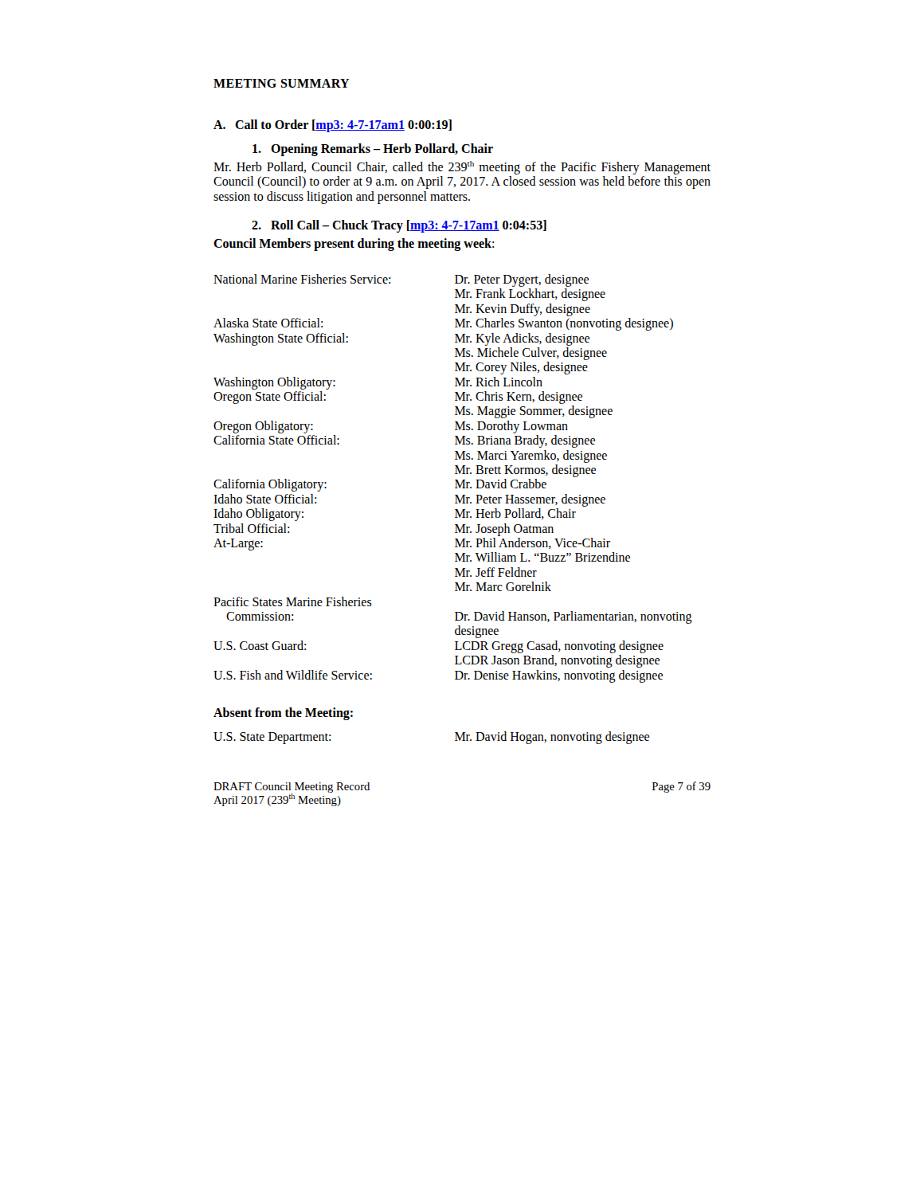MEETING SUMMARY
A. Call to Order [mp3: 4-7-17am1 0:00:19]
1. Opening Remarks – Herb Pollard, Chair
Mr. Herb Pollard, Council Chair, called the 239th meeting of the Pacific Fishery Management Council (Council) to order at 9 a.m. on April 7, 2017. A closed session was held before this open session to discuss litigation and personnel matters.
2. Roll Call – Chuck Tracy [mp3: 4-7-17am1 0:04:53]
Council Members present during the meeting week:
| National Marine Fisheries Service: | Dr. Peter Dygert, designee |
| | Mr. Frank Lockhart, designee |
| | Mr. Kevin Duffy, designee |
| Alaska State Official: | Mr. Charles Swanton (nonvoting designee) |
| Washington State Official: | Mr. Kyle Adicks, designee |
| | Ms. Michele Culver, designee |
| | Mr. Corey Niles, designee |
| Washington Obligatory: | Mr. Rich Lincoln |
| Oregon State Official: | Mr. Chris Kern, designee |
| | Ms. Maggie Sommer, designee |
| Oregon Obligatory: | Ms. Dorothy Lowman |
| California State Official: | Ms. Briana Brady, designee |
| | Ms. Marci Yaremko, designee |
| | Mr. Brett Kormos, designee |
| California Obligatory: | Mr. David Crabbe |
| Idaho State Official: | Mr. Peter Hassemer, designee |
| Idaho Obligatory: | Mr. Herb Pollard, Chair |
| Tribal Official: | Mr. Joseph Oatman |
| At-Large: | Mr. Phil Anderson, Vice-Chair |
| | Mr. William L. “Buzz” Brizendine |
| | Mr. Jeff Feldner |
| | Mr. Marc Gorelnik |
| Pacific States Marine Fisheries | |
| Commission: | Dr. David Hanson, Parliamentarian, nonvoting designee |
| U.S. Coast Guard: | LCDR Gregg Casad, nonvoting designee |
| | LCDR Jason Brand, nonvoting designee |
| U.S. Fish and Wildlife Service: | Dr. Denise Hawkins, nonvoting designee |
Absent from the Meeting:
| U.S. State Department: | Mr. David Hogan, nonvoting designee |
DRAFT Council Meeting Record
April 2017 (239th Meeting)
Page 7 of 39